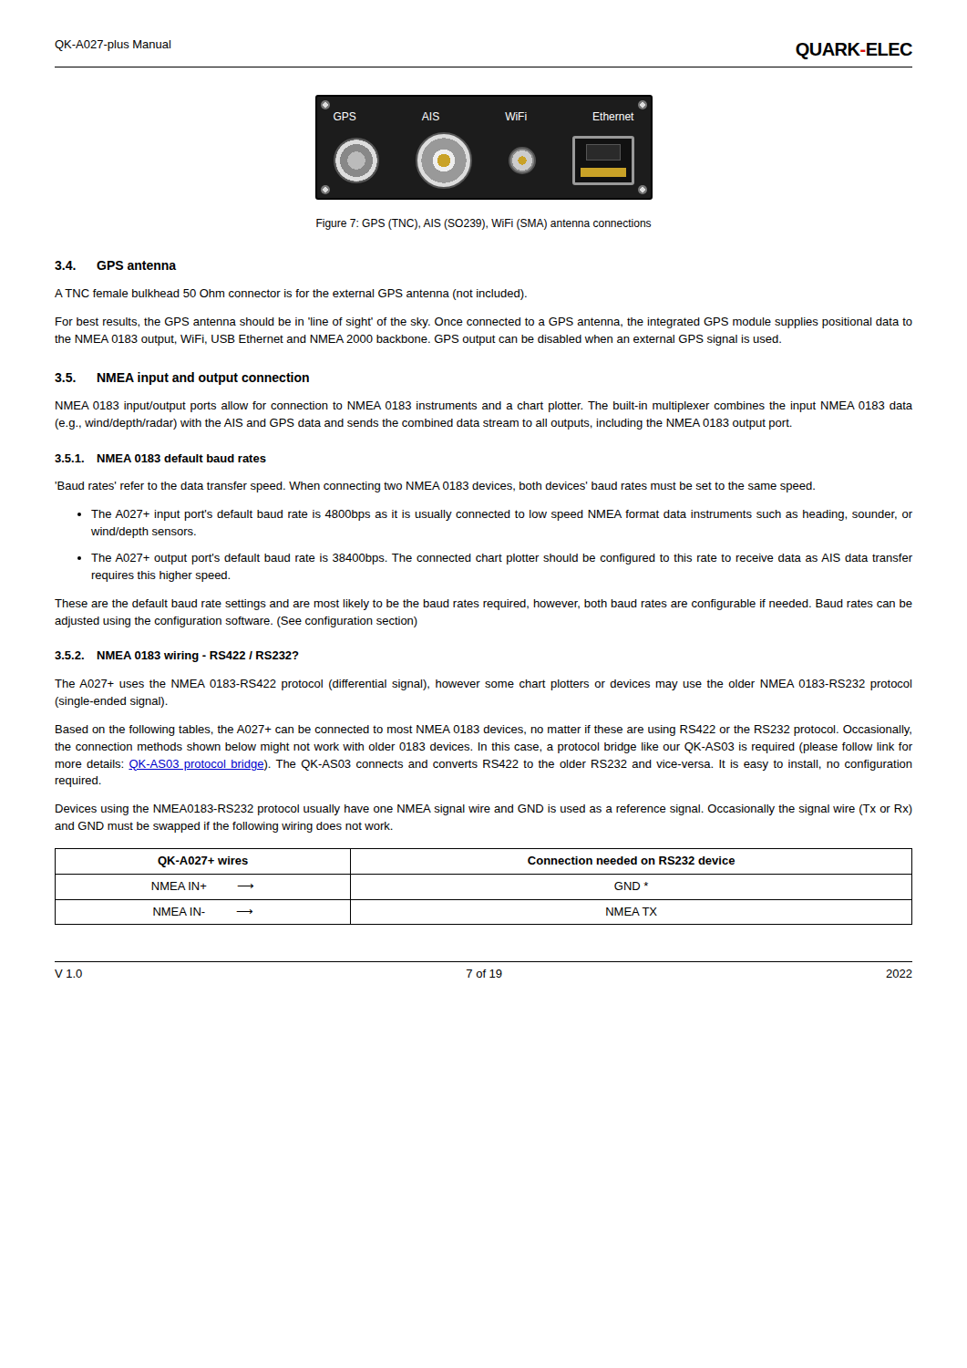QK-A027-plus Manual
QUARK-ELEC
GPS AIS WiFi Ethernet
Figure 7: GPS (TNC), AIS (SO239), WiFi (SMA) antenna connections
3.4. GPS antenna
A TNC female bulkhead 50 Ohm connector is for the external GPS antenna (not included).
For best results, the GPS antenna should be in 'line of sight' of the sky. Once connected to a GPS antenna, the integrated GPS module supplies positional data to the NMEA 0183 output, WiFi, USB Ethernet and NMEA 2000 backbone. GPS output can be disabled when an external GPS signal is used.
3.5. NMEA input and output connection
NMEA 0183 input/output ports allow for connection to NMEA 0183 instruments and a chart plotter. The built-in multiplexer combines the input NMEA 0183 data (e.g., wind/depth/radar) with the AIS and GPS data and sends the combined data stream to all outputs, including the NMEA 0183 output port.
3.5.1. NMEA 0183 default baud rates
'Baud rates' refer to the data transfer speed. When connecting two NMEA 0183 devices, both devices' baud rates must be set to the same speed.
The A027+ input port's default baud rate is 4800bps as it is usually connected to low speed NMEA format data instruments such as heading, sounder, or wind/depth sensors.
The A027+ output port's default baud rate is 38400bps. The connected chart plotter should be configured to this rate to receive data as AIS data transfer requires this higher speed.
These are the default baud rate settings and are most likely to be the baud rates required, however, both baud rates are configurable if needed. Baud rates can be adjusted using the configuration software. (See configuration section)
3.5.2. NMEA 0183 wiring - RS422 / RS232?
The A027+ uses the NMEA 0183-RS422 protocol (differential signal), however some chart plotters or devices may use the older NMEA 0183-RS232 protocol (single-ended signal).
Based on the following tables, the A027+ can be connected to most NMEA 0183 devices, no matter if these are using RS422 or the RS232 protocol. Occasionally, the connection methods shown below might not work with older 0183 devices. In this case, a protocol bridge like our QK-AS03 is required (please follow link for more details: QK-AS03 protocol bridge). The QK-AS03 connects and converts RS422 to the older RS232 and vice-versa. It is easy to install, no configuration required.
Devices using the NMEA0183-RS232 protocol usually have one NMEA signal wire and GND is used as a reference signal. Occasionally the signal wire (Tx or Rx) and GND must be swapped if the following wiring does not work.
| QK-A027+ wires | Connection needed on RS232 device |
| --- | --- |
| NMEA IN+ ⟶ | GND * |
| NMEA IN- ⟶ | NMEA TX |
V 1.0 7 of 19 2022